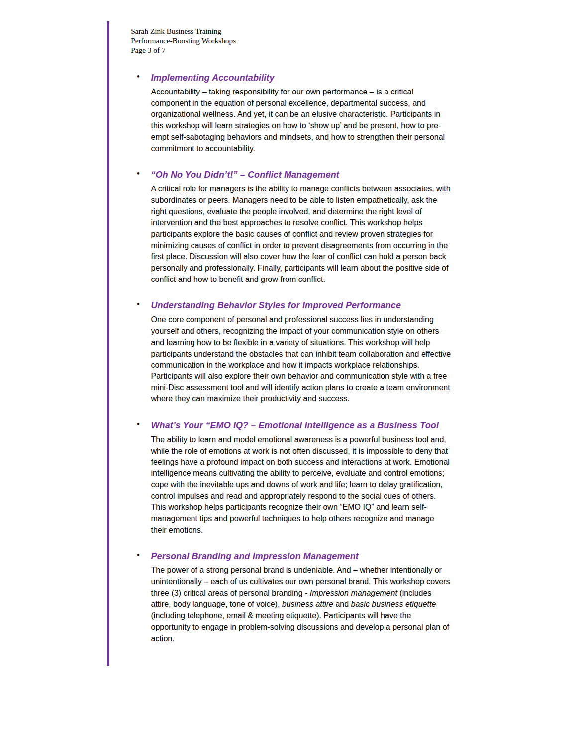Sarah Zink Business Training
Performance-Boosting Workshops
Page 3 of 7
Implementing Accountability
Accountability – taking responsibility for our own performance – is a critical component in the equation of personal excellence, departmental success, and organizational wellness. And yet, it can be an elusive characteristic. Participants in this workshop will learn strategies on how to ‘show up’ and be present, how to pre-empt self-sabotaging behaviors and mindsets, and how to strengthen their personal commitment to accountability.
“Oh No You Didn’t!” – Conflict Management
A critical role for managers is the ability to manage conflicts between associates, with subordinates or peers. Managers need to be able to listen empathetically, ask the right questions, evaluate the people involved, and determine the right level of intervention and the best approaches to resolve conflict. This workshop helps participants explore the basic causes of conflict and review proven strategies for minimizing causes of conflict in order to prevent disagreements from occurring in the first place. Discussion will also cover how the fear of conflict can hold a person back personally and professionally. Finally, participants will learn about the positive side of conflict and how to benefit and grow from conflict.
Understanding Behavior Styles for Improved Performance
One core component of personal and professional success lies in understanding yourself and others, recognizing the impact of your communication style on others and learning how to be flexible in a variety of situations. This workshop will help participants understand the obstacles that can inhibit team collaboration and effective communication in the workplace and how it impacts workplace relationships. Participants will also explore their own behavior and communication style with a free mini-Disc assessment tool and will identify action plans to create a team environment where they can maximize their productivity and success.
What’s Your “EMO IQ? – Emotional Intelligence as a Business Tool
The ability to learn and model emotional awareness is a powerful business tool and, while the role of emotions at work is not often discussed, it is impossible to deny that feelings have a profound impact on both success and interactions at work. Emotional intelligence means cultivating the ability to perceive, evaluate and control emotions; cope with the inevitable ups and downs of work and life; learn to delay gratification, control impulses and read and appropriately respond to the social cues of others. This workshop helps participants recognize their own “EMO IQ” and learn self-management tips and powerful techniques to help others recognize and manage their emotions.
Personal Branding and Impression Management
The power of a strong personal brand is undeniable. And – whether intentionally or unintentionally – each of us cultivates our own personal brand. This workshop covers three (3) critical areas of personal branding - Impression management (includes attire, body language, tone of voice), business attire and basic business etiquette (including telephone, email & meeting etiquette). Participants will have the opportunity to engage in problem-solving discussions and develop a personal plan of action.